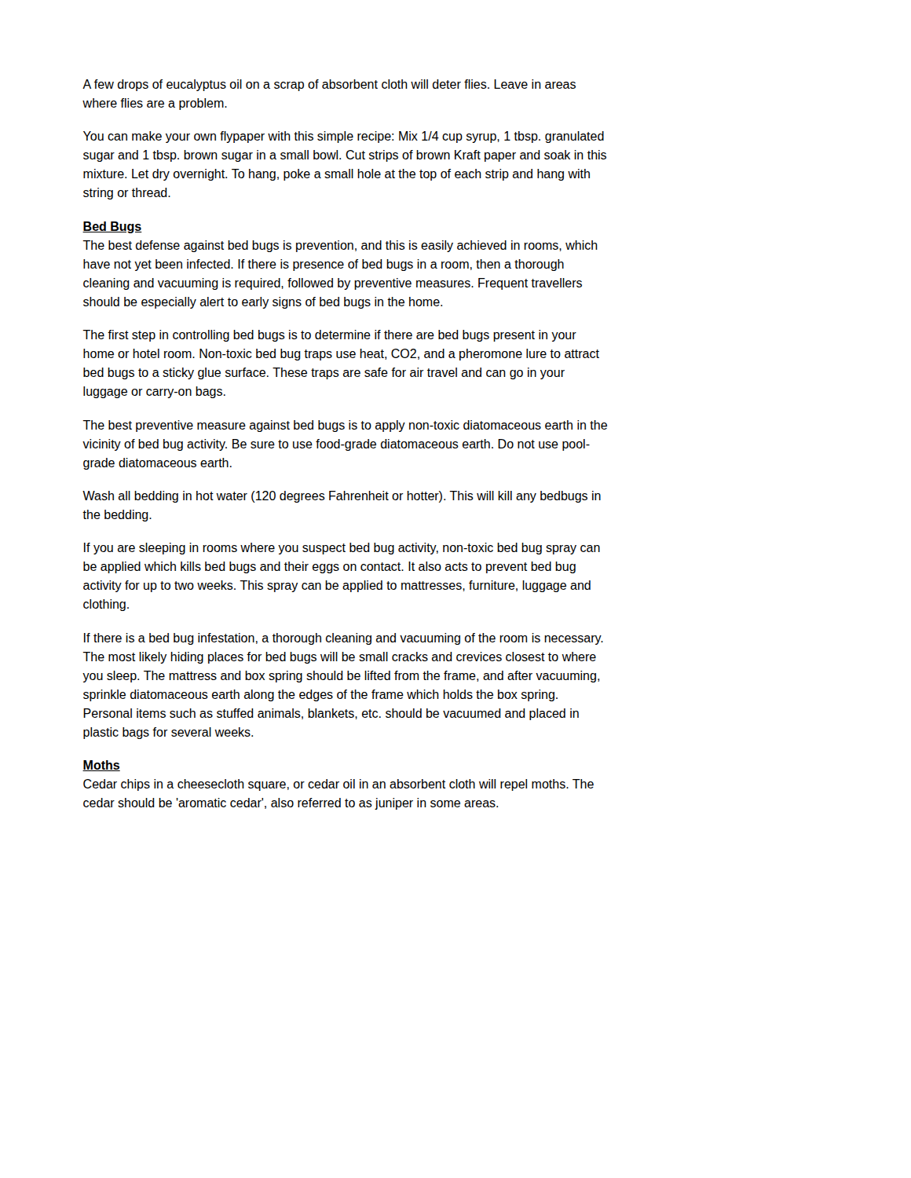A few drops of eucalyptus oil on a scrap of absorbent cloth will deter flies. Leave in areas where flies are a problem.
You can make your own flypaper with this simple recipe: Mix 1/4 cup syrup, 1 tbsp. granulated sugar and 1 tbsp. brown sugar in a small bowl. Cut strips of brown Kraft paper and soak in this mixture. Let dry overnight. To hang, poke a small hole at the top of each strip and hang with string or thread.
Bed Bugs
The best defense against bed bugs is prevention, and this is easily achieved in rooms, which have not yet been infected. If there is presence of bed bugs in a room, then a thorough cleaning and vacuuming is required, followed by preventive measures. Frequent travellers should be especially alert to early signs of bed bugs in the home.
The first step in controlling bed bugs is to determine if there are bed bugs present in your home or hotel room. Non-toxic bed bug traps use heat, CO2, and a pheromone lure to attract bed bugs to a sticky glue surface. These traps are safe for air travel and can go in your luggage or carry-on bags.
The best preventive measure against bed bugs is to apply non-toxic diatomaceous earth in the vicinity of bed bug activity. Be sure to use food-grade diatomaceous earth. Do not use pool-grade diatomaceous earth.
Wash all bedding in hot water (120 degrees Fahrenheit or hotter). This will kill any bedbugs in the bedding.
If you are sleeping in rooms where you suspect bed bug activity, non-toxic bed bug spray can be applied which kills bed bugs and their eggs on contact. It also acts to prevent bed bug activity for up to two weeks. This spray can be applied to mattresses, furniture, luggage and clothing.
If there is a bed bug infestation, a thorough cleaning and vacuuming of the room is necessary. The most likely hiding places for bed bugs will be small cracks and crevices closest to where you sleep. The mattress and box spring should be lifted from the frame, and after vacuuming, sprinkle diatomaceous earth along the edges of the frame which holds the box spring. Personal items such as stuffed animals, blankets, etc. should be vacuumed and placed in plastic bags for several weeks.
Moths
Cedar chips in a cheesecloth square, or cedar oil in an absorbent cloth will repel moths. The cedar should be 'aromatic cedar', also referred to as juniper in some areas.